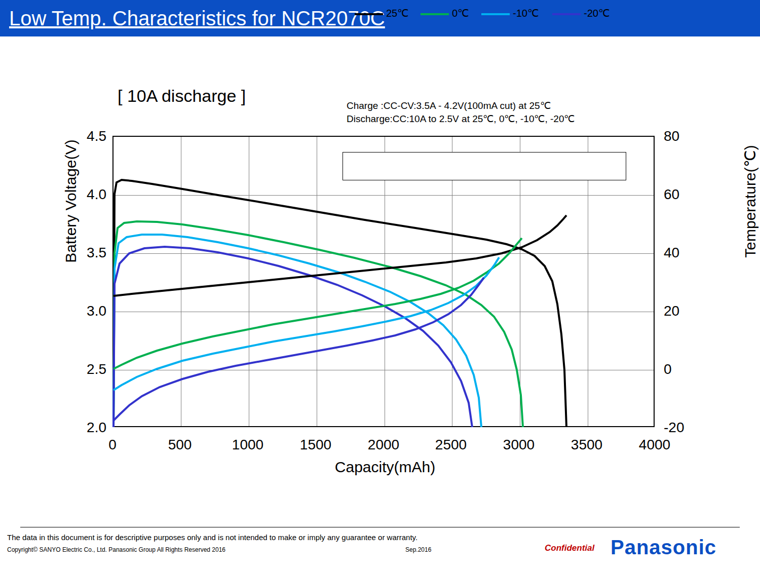Low Temp. Characteristics for NCR2070C
[ 10A discharge ]
Charge :CC-CV:3.5A - 4.2V(100mA cut) at 25℃
Discharge:CC:10A to 2.5V at 25℃, 0℃, -10℃, -20℃
25℃
0℃
-10℃
-20℃
4.5
4.0
3.5
3.0
2.5
2.0
80
60
40
20
0
-20
0
500
1000
1500
2000
2500
3000
3500
4000
Battery Voltage(V)
Temperature(℃)
Capacity(mAh)
The data in this document is for descriptive purposes only and is not intended to make or imply any guarantee or warranty.
Copyright© SANYO Electric Co., Ltd. Panasonic Group All Rights Reserved 2016
Sep.2016
Confidential
Panasonic